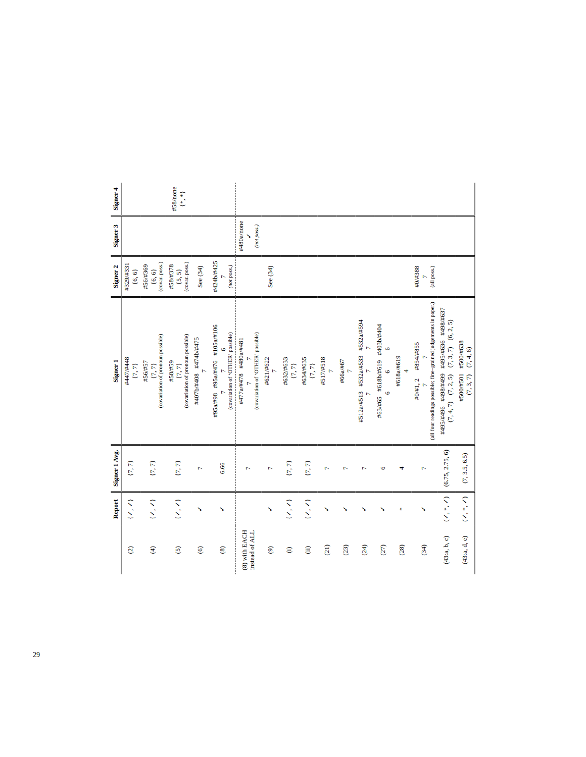29
| | Report | Signer 1 Avg. | Signer 1 | Signer 2 | Signer 3 | Signer 4 |
| --- | --- | --- | --- | --- | --- | --- |
| (2) | {✓, ✓} | {7, 7} | #447/#448 {7, 7} | #329/#331 {6, 6} | | |
| (4) | {✓, ✓} | {7, 7} | #56/#57 {7, 7} (covariation of pronoun possible) | #56/#369 {6, 6} (covar. poss.) | | |
| (5) | {✓, ✓} | {7, 7} | #58/#59 {7, 7} (covariation of pronoun possible) | #58/#378 {5, 5} (covar. poss.) | | #58/none {*, *} |
| (6) | ✓ | 7 | #407b/#408 #474b/#475 7 | See (34) | | |
| (8) | ✓ | 6.66 | #95a/#98 #95a/#476 #105a/#106 7 7 6 (covariation of ‘OTHER’ possible) | #424b/#425 7 (not poss.) | | |
| (8) with EACH instead of ALL | | 7 | #477a/#478 #480a/#481 7 7 (covariation of ‘OTHER’ possible) | | #480a/none ✓ (not poss.) | |
| (9) | ✓ | 7 | #621/#622 7 | See (34) | | |
| (i) | {✓, ✓} | {7, 7} | #632/#633 {7, 7} | | | |
| (ii) | {✓, ✓} | {7, 7} | #634/#635 {7, 7} | | | |
| (21) | ✓ | 7 | #517/#518 7 | | | |
| (23) | ✓ | 7 | #66a/#67 7 | | | |
| (24) | ✓ | 7 | #512a/#513 #532a/#533 #532a/#594 7 7 7 | | | |
| (27) | ✓ | 6 | #63/#65 #618b/#619 #403b/#404 6 6 6 | | | |
| (28) | * | 4 | #618a/#619 4 | | | |
| (34) | ✓ | 7 | #0/#1, 2 #854/#855 7 7 (all four readings possible; fine–grained judgements in paper.) | #0/#388 7 (all poss.) | | |
| (43:a, b, c) | (✓, *, ✓) | (6.75, 2.75, 6) | #495/#496 #498/#499 #495/#636 #498/#637 (7, 4, 7) (7, 2, 5) (7, 3, 7) (6, 2, 5) | | | |
| (43:a, d, e) | (✓, *, ✓) | (7, 3.5, 6.5) | #500/#501 #500/#638 (7, 3, 7) (7, 4, 6) | | | |